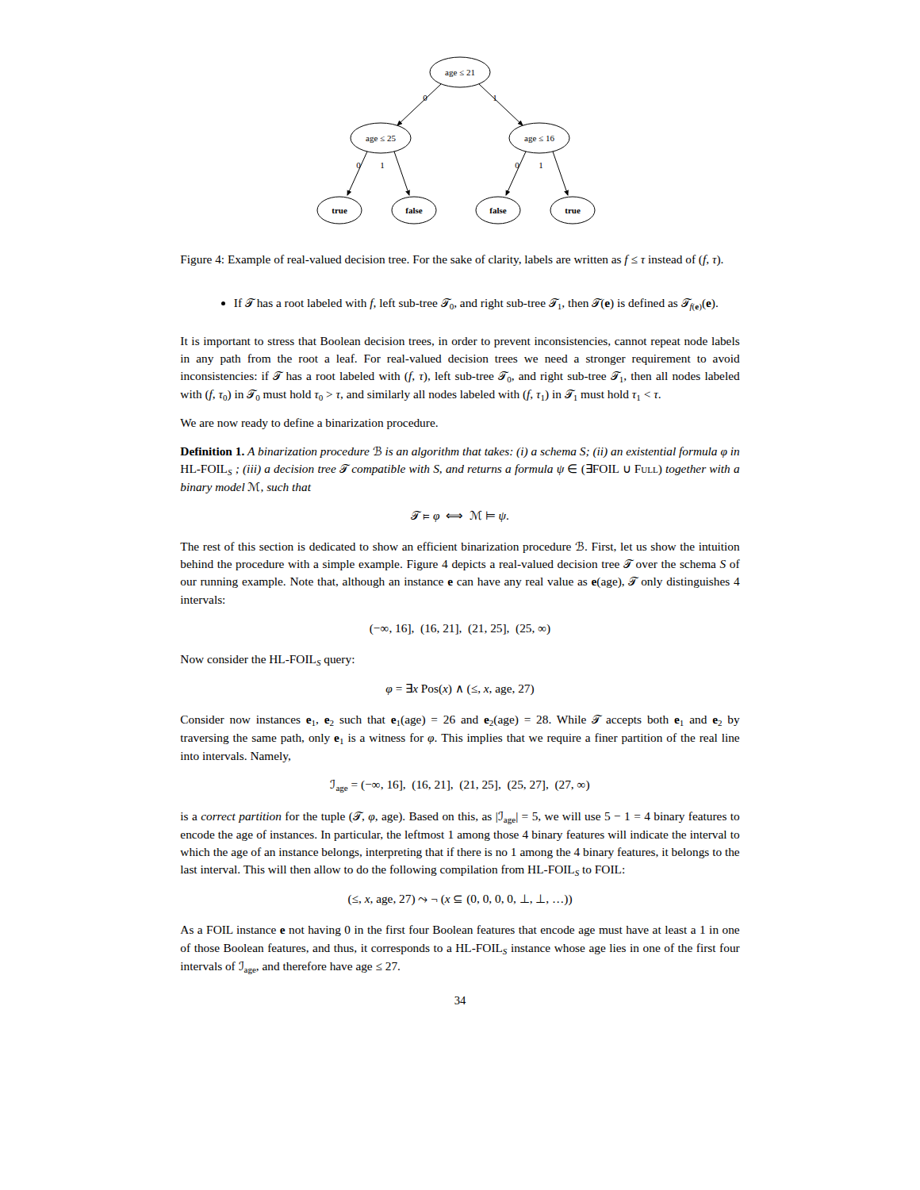age ≤ 21 age ≤ 25 age ≤ 16 true false false true 0 1 0 1 0 1
Figure 4: Example of real-valued decision tree. For the sake of clarity, labels are written as f ≤ τ instead of (f, τ).
If 𝒯 has a root labeled with f, left sub-tree 𝒯0, and right sub-tree 𝒯1, then 𝒯(e) is defined as 𝒯f(e)(e).
It is important to stress that Boolean decision trees, in order to prevent inconsistencies, cannot repeat node labels in any path from the root a leaf. For real-valued decision trees we need a stronger requirement to avoid inconsistencies: if 𝒯 has a root labeled with (f, τ), left sub-tree 𝒯0, and right sub-tree 𝒯1, then all nodes labeled with (f, τ 0) in 𝒯0 must hold τ 0 > τ, and similarly all nodes labeled with (f, τ 1) in 𝒯1 must hold τ 1 < τ.
We are now ready to define a binarization procedure.
Definition 1. A binarization procedure ℬ is an algorithm that takes: (i) a schema S; (ii) an existential formula φ in HL-FOILS ; (iii) a decision tree 𝒯 compatible with S, and returns a formula ψ ∈ (∃FOIL ∪ Full) together with a binary model ℳ, such that
𝒯 ⊨ φ ⟺ ℳ ⊨ ψ.
The rest of this section is dedicated to show an efficient binarization procedure ℬ. First, let us show the intuition behind the procedure with a simple example. Figure 4 depicts a real-valued decision tree 𝒯 over the schema S of our running example. Note that, although an instance e can have any real value as e(age), 𝒯 only distinguishes 4 intervals:
(−∞, 16], (16, 21], (21, 25], (25, ∞)
Now consider the HL-FOILS query:
φ = ∃x Pos(x) ∧ (≤, x, age, 27)
Consider now instances e 1, e 2 such that e 1(age) = 26 and e 2(age) = 28. While 𝒯 accepts both e 1 and e 2 by traversing the same path, only e 1 is a witness for φ. This implies that we require a finer partition of the real line into intervals. Namely,
ℐage = (−∞, 16], (16, 21], (21, 25], (25, 27], (27, ∞)
is a correct partition for the tuple (𝒯, φ, age). Based on this, as |ℐage| = 5, we will use 5 − 1 = 4 binary features to encode the age of instances. In particular, the leftmost 1 among those 4 binary features will indicate the interval to which the age of an instance belongs, interpreting that if there is no 1 among the 4 binary features, it belongs to the last interval. This will then allow to do the following compilation from HL-FOILS to FOIL:
(≤, x, age, 27) ⤳ ¬ (x ⊆ (0, 0, 0, 0, ⊥, ⊥, …))
As a FOIL instance e not having 0 in the first four Boolean features that encode age must have at least a 1 in one of those Boolean features, and thus, it corresponds to a HL-FOILS instance whose age lies in one of the first four intervals of ℐage, and therefore have age ≤ 27.
34